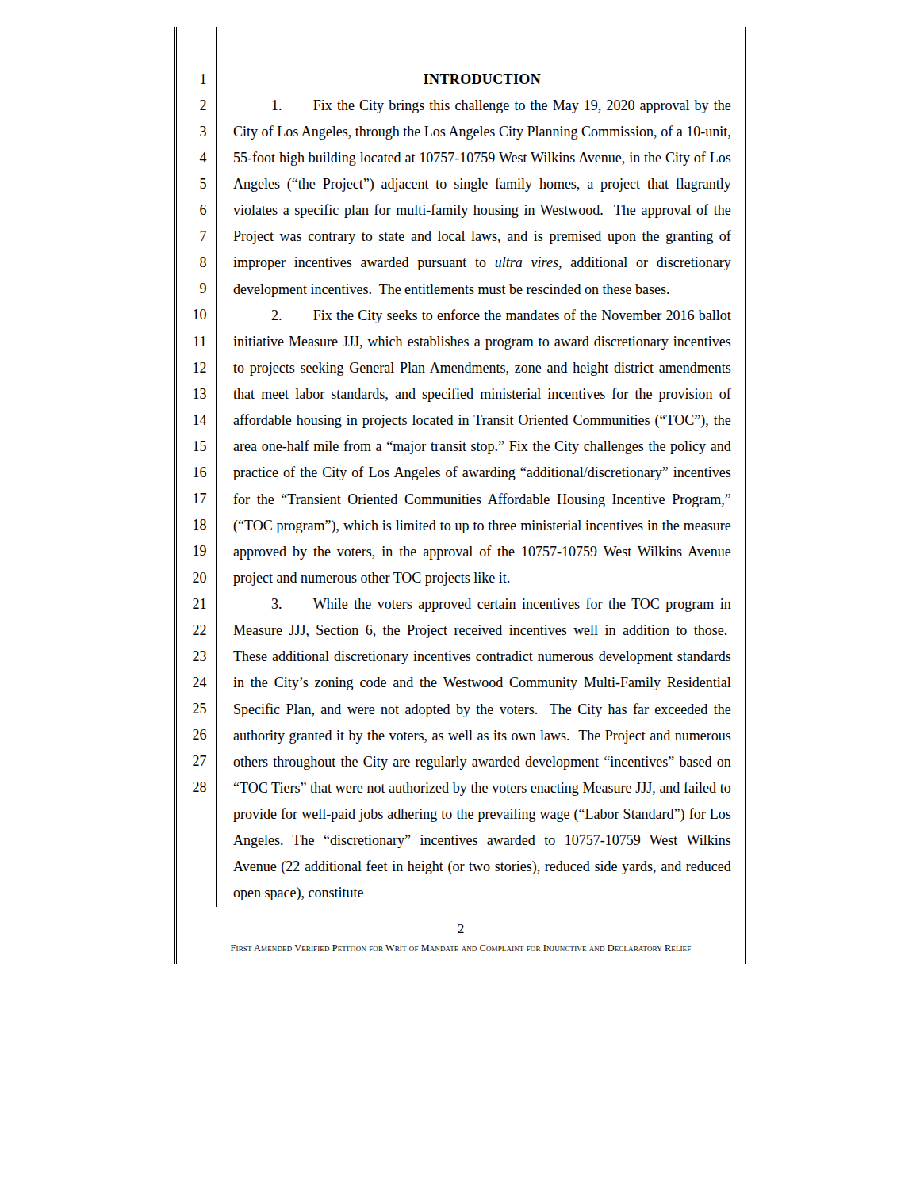1
2
3
4
5
6
7
8
9
10
11
12
13
14
15
16
17
18
19
20
21
22
23
24
25
26
27
28
INTRODUCTION
1. Fix the City brings this challenge to the May 19, 2020 approval by the City of Los Angeles, through the Los Angeles City Planning Commission, of a 10-unit, 55-foot high building located at 10757-10759 West Wilkins Avenue, in the City of Los Angeles (“the Project”) adjacent to single family homes, a project that flagrantly violates a specific plan for multi-family housing in Westwood. The approval of the Project was contrary to state and local laws, and is premised upon the granting of improper incentives awarded pursuant to ultra vires, additional or discretionary development incentives. The entitlements must be rescinded on these bases.
2. Fix the City seeks to enforce the mandates of the November 2016 ballot initiative Measure JJJ, which establishes a program to award discretionary incentives to projects seeking General Plan Amendments, zone and height district amendments that meet labor standards, and specified ministerial incentives for the provision of affordable housing in projects located in Transit Oriented Communities (“TOC”), the area one-half mile from a “major transit stop.” Fix the City challenges the policy and practice of the City of Los Angeles of awarding “additional/discretionary” incentives for the “Transient Oriented Communities Affordable Housing Incentive Program,” (“TOC program”), which is limited to up to three ministerial incentives in the measure approved by the voters, in the approval of the 10757-10759 West Wilkins Avenue project and numerous other TOC projects like it.
3. While the voters approved certain incentives for the TOC program in Measure JJJ, Section 6, the Project received incentives well in addition to those. These additional discretionary incentives contradict numerous development standards in the City’s zoning code and the Westwood Community Multi-Family Residential Specific Plan, and were not adopted by the voters. The City has far exceeded the authority granted it by the voters, as well as its own laws. The Project and numerous others throughout the City are regularly awarded development “incentives” based on “TOC Tiers” that were not authorized by the voters enacting Measure JJJ, and failed to provide for well-paid jobs adhering to the prevailing wage (“Labor Standard”) for Los Angeles. The “discretionary” incentives awarded to 10757-10759 West Wilkins Avenue (22 additional feet in height (or two stories), reduced side yards, and reduced open space), constitute
2
First Amended Verified Petition for Writ of Mandate and Complaint for Injunctive and Declaratory Relief